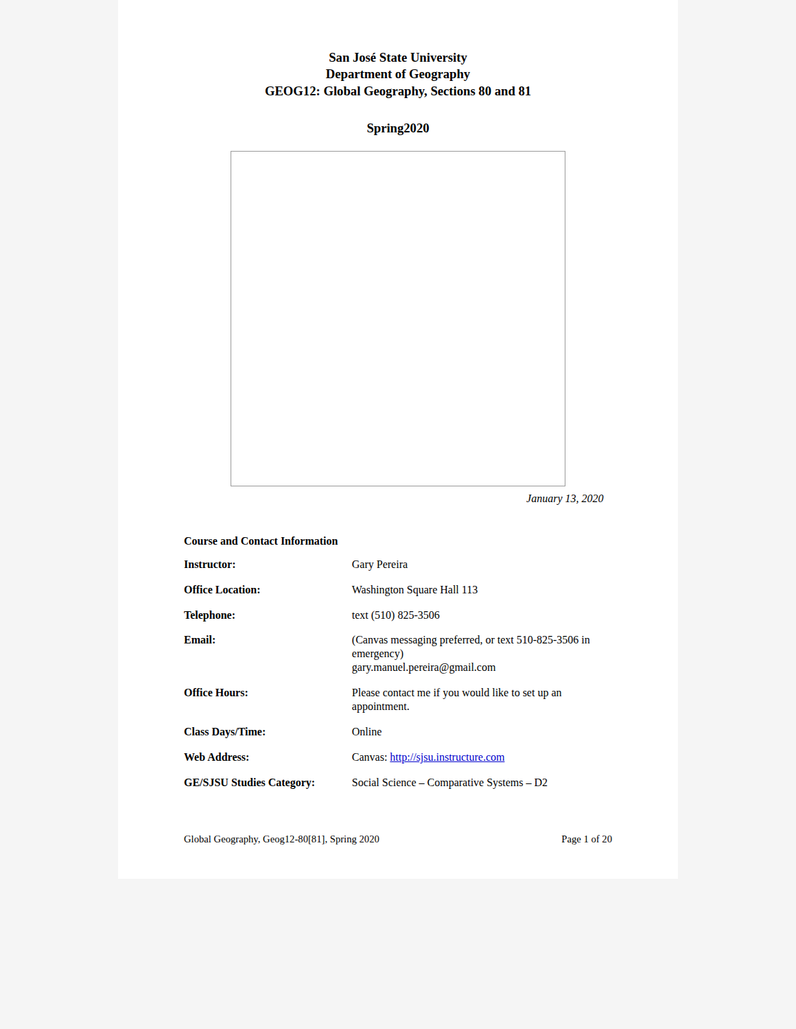San José State University Department of Geography GEOG12: Global Geography, Sections 80 and 81
Spring2020
January 13, 2020
Course and Contact Information
| Instructor: | Gary Pereira |
| Office Location: | Washington Square Hall 113 |
| Telephone: | text (510) 825-3506 |
| Email: | (Canvas messaging preferred, or text 510-825-3506 in emergency) gary.manuel.pereira@gmail.com |
| Office Hours: | Please contact me if you would like to set up an appointment. |
| Class Days/Time: | Online |
| Web Address: | Canvas: http://sjsu.instructure.com |
| GE/SJSU Studies Category: | Social Science – Comparative Systems – D2 |
Global Geography, Geog12-80[81], Spring 2020 Page 1 of 20